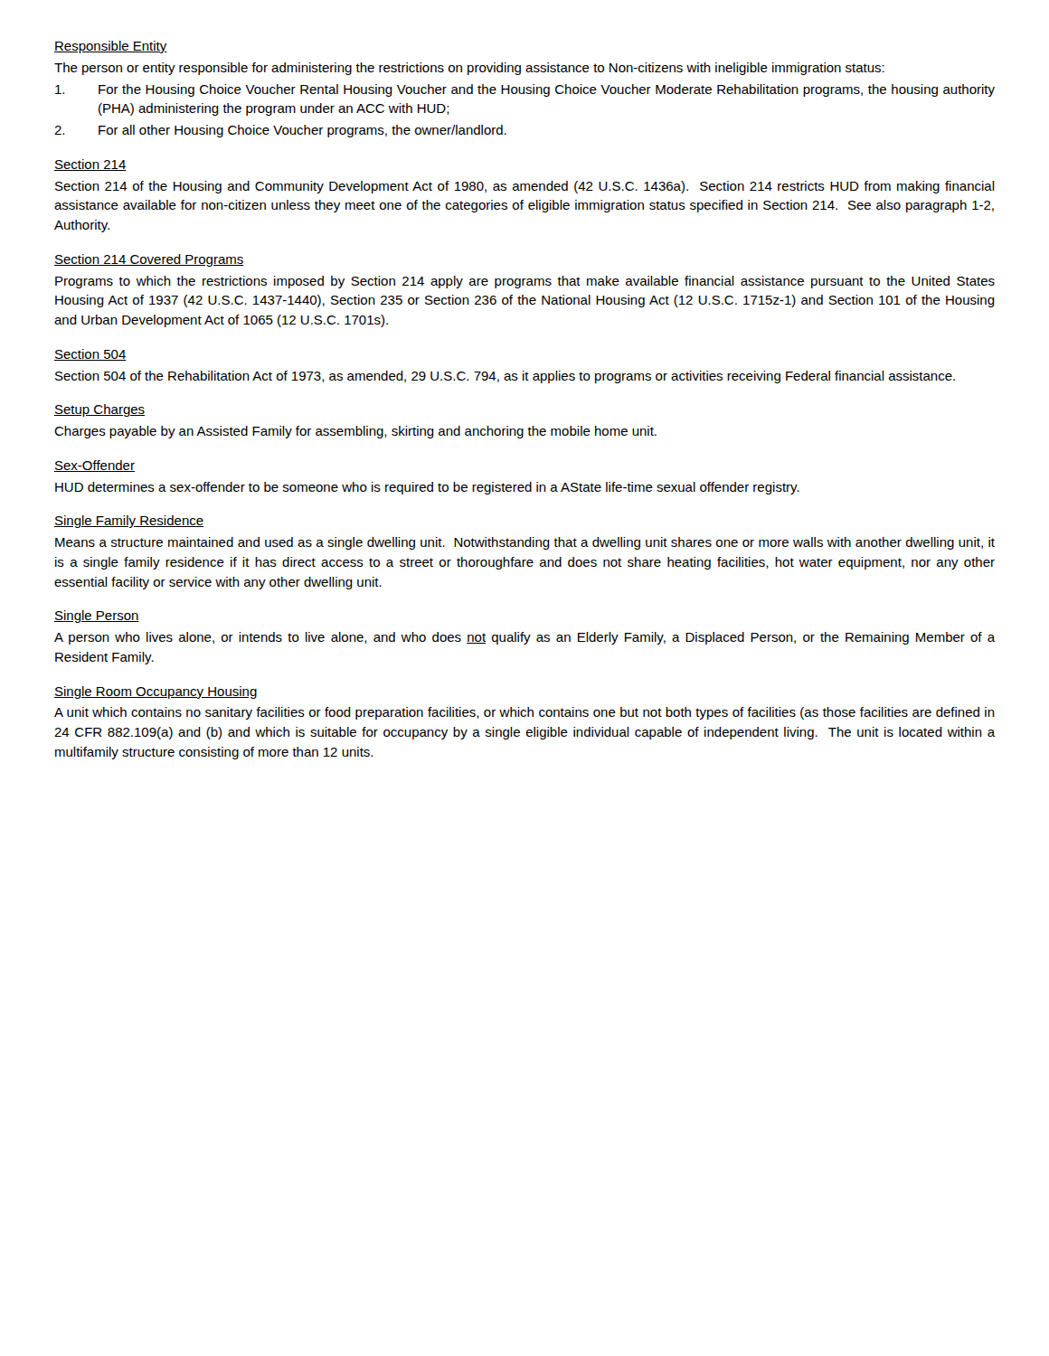Responsible Entity
The person or entity responsible for administering the restrictions on providing assistance to Non-citizens with ineligible immigration status:
For the Housing Choice Voucher Rental Housing Voucher and the Housing Choice Voucher Moderate Rehabilitation programs, the housing authority (PHA) administering the program under an ACC with HUD;
For all other Housing Choice Voucher programs, the owner/landlord.
Section 214
Section 214 of the Housing and Community Development Act of 1980, as amended (42 U.S.C. 1436a). Section 214 restricts HUD from making financial assistance available for non-citizen unless they meet one of the categories of eligible immigration status specified in Section 214. See also paragraph 1-2, Authority.
Section 214 Covered Programs
Programs to which the restrictions imposed by Section 214 apply are programs that make available financial assistance pursuant to the United States Housing Act of 1937 (42 U.S.C. 1437-1440), Section 235 or Section 236 of the National Housing Act (12 U.S.C. 1715z-1) and Section 101 of the Housing and Urban Development Act of 1065 (12 U.S.C. 1701s).
Section 504
Section 504 of the Rehabilitation Act of 1973, as amended, 29 U.S.C. 794, as it applies to programs or activities receiving Federal financial assistance.
Setup Charges
Charges payable by an Assisted Family for assembling, skirting and anchoring the mobile home unit.
Sex-Offender
HUD determines a sex-offender to be someone who is required to be registered in a AState life-time sexual offender registry.
Single Family Residence
Means a structure maintained and used as a single dwelling unit. Notwithstanding that a dwelling unit shares one or more walls with another dwelling unit, it is a single family residence if it has direct access to a street or thoroughfare and does not share heating facilities, hot water equipment, nor any other essential facility or service with any other dwelling unit.
Single Person
A person who lives alone, or intends to live alone, and who does not qualify as an Elderly Family, a Displaced Person, or the Remaining Member of a Resident Family.
Single Room Occupancy Housing
A unit which contains no sanitary facilities or food preparation facilities, or which contains one but not both types of facilities (as those facilities are defined in 24 CFR 882.109(a) and (b) and which is suitable for occupancy by a single eligible individual capable of independent living. The unit is located within a multifamily structure consisting of more than 12 units.